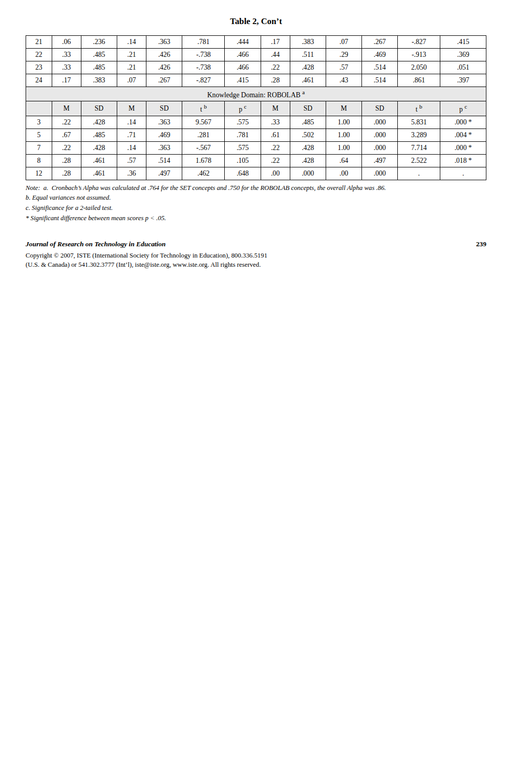Table 2, Con’t
| 21 | .06 | .236 | .14 | .363 | .781 | .444 | .17 | .383 | .07 | .267 | -.827 | .415 |
| 22 | .33 | .485 | .21 | .426 | -.738 | .466 | .44 | .511 | .29 | .469 | -.913 | .369 |
| 23 | .33 | .485 | .21 | .426 | -.738 | .466 | .22 | .428 | .57 | .514 | 2.050 | .051 |
| 24 | .17 | .383 | .07 | .267 | -.827 | .415 | .28 | .461 | .43 | .514 | .861 | .397 |
| Knowledge Domain: ROBOLAB a |
| | M | SD | M | SD | t b | p c | M | SD | M | SD | t b | p c |
| 3 | .22 | .428 | .14 | .363 | 9.567 | .575 | .33 | .485 | 1.00 | .000 | 5.831 | .000 * |
| 5 | .67 | .485 | .71 | .469 | .281 | .781 | .61 | .502 | 1.00 | .000 | 3.289 | .004 * |
| 7 | .22 | .428 | .14 | .363 | -.567 | .575 | .22 | .428 | 1.00 | .000 | 7.714 | .000 * |
| 8 | .28 | .461 | .57 | .514 | 1.678 | .105 | .22 | .428 | .64 | .497 | 2.522 | .018 * |
| 12 | .28 | .461 | .36 | .497 | .462 | .648 | .00 | .000 | .00 | .000 | . | . |
Note: a. Cronbach’s Alpha was calculated at .764 for the SET concepts and .750 for the ROBOLAB concepts, the overall Alpha was .86.
b. Equal variances not assumed.
c. Significance for a 2-tailed test.
* Significant difference between mean scores p < .05.
Journal of Research on Technology in Education 239 Copyright © 2007, ISTE (International Society for Technology in Education), 800.336.5191
(U.S. & Canada) or 541.302.3777 (Int’l), iste@iste.org, www.iste.org. All rights reserved.